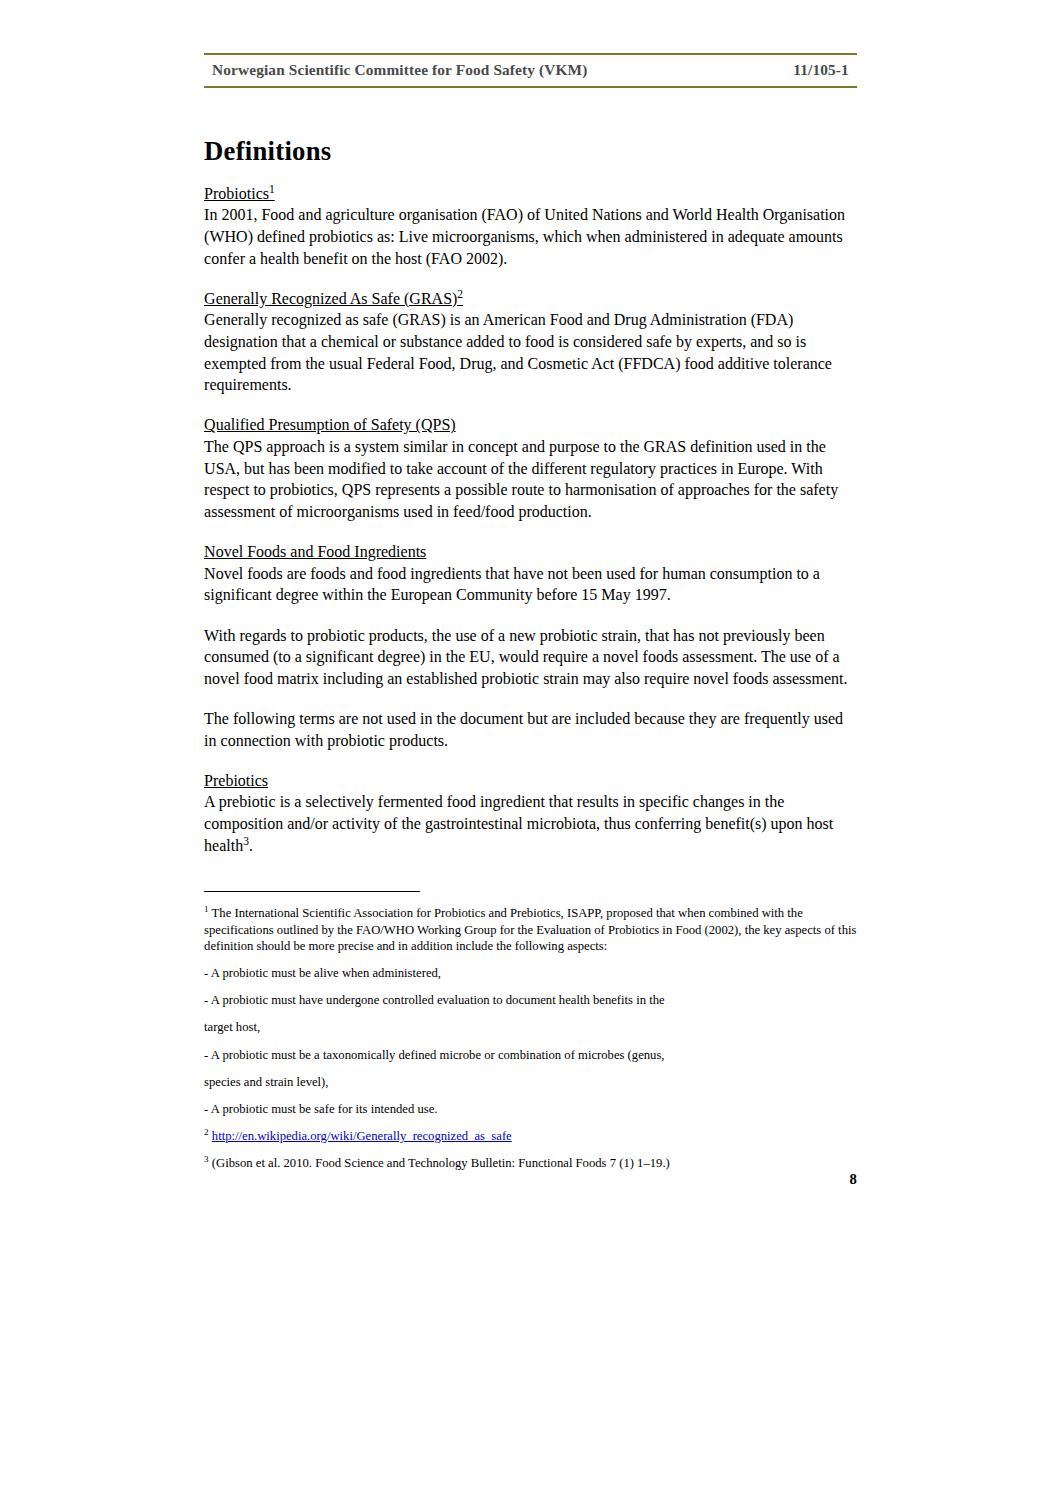Norwegian Scientific Committee for Food Safety (VKM) 11/105-1
Definitions
Probiotics1
In 2001, Food and agriculture organisation (FAO) of United Nations and World Health Organisation (WHO) defined probiotics as: Live microorganisms, which when administered in adequate amounts confer a health benefit on the host (FAO 2002).
Generally Recognized As Safe (GRAS)2
Generally recognized as safe (GRAS) is an American Food and Drug Administration (FDA) designation that a chemical or substance added to food is considered safe by experts, and so is exempted from the usual Federal Food, Drug, and Cosmetic Act (FFDCA) food additive tolerance requirements.
Qualified Presumption of Safety (QPS)
The QPS approach is a system similar in concept and purpose to the GRAS definition used in the USA, but has been modified to take account of the different regulatory practices in Europe. With respect to probiotics, QPS represents a possible route to harmonisation of approaches for the safety assessment of microorganisms used in feed/food production.
Novel Foods and Food Ingredients
Novel foods are foods and food ingredients that have not been used for human consumption to a significant degree within the European Community before 15 May 1997.
With regards to probiotic products, the use of a new probiotic strain, that has not previously been consumed (to a significant degree) in the EU, would require a novel foods assessment. The use of a novel food matrix including an established probiotic strain may also require novel foods assessment.
The following terms are not used in the document but are included because they are frequently used in connection with probiotic products.
Prebiotics
A prebiotic is a selectively fermented food ingredient that results in specific changes in the composition and/or activity of the gastrointestinal microbiota, thus conferring benefit(s) upon host health3.
1 The International Scientific Association for Probiotics and Prebiotics, ISAPP, proposed that when combined with the specifications outlined by the FAO/WHO Working Group for the Evaluation of Probiotics in Food (2002), the key aspects of this definition should be more precise and in addition include the following aspects:
- A probiotic must be alive when administered,
- A probiotic must have undergone controlled evaluation to document health benefits in the
target host,
- A probiotic must be a taxonomically defined microbe or combination of microbes (genus,
species and strain level),
- A probiotic must be safe for its intended use.
2 http://en.wikipedia.org/wiki/Generally_recognized_as_safe
3 (Gibson et al. 2010. Food Science and Technology Bulletin: Functional Foods 7 (1) 1–19.)
8